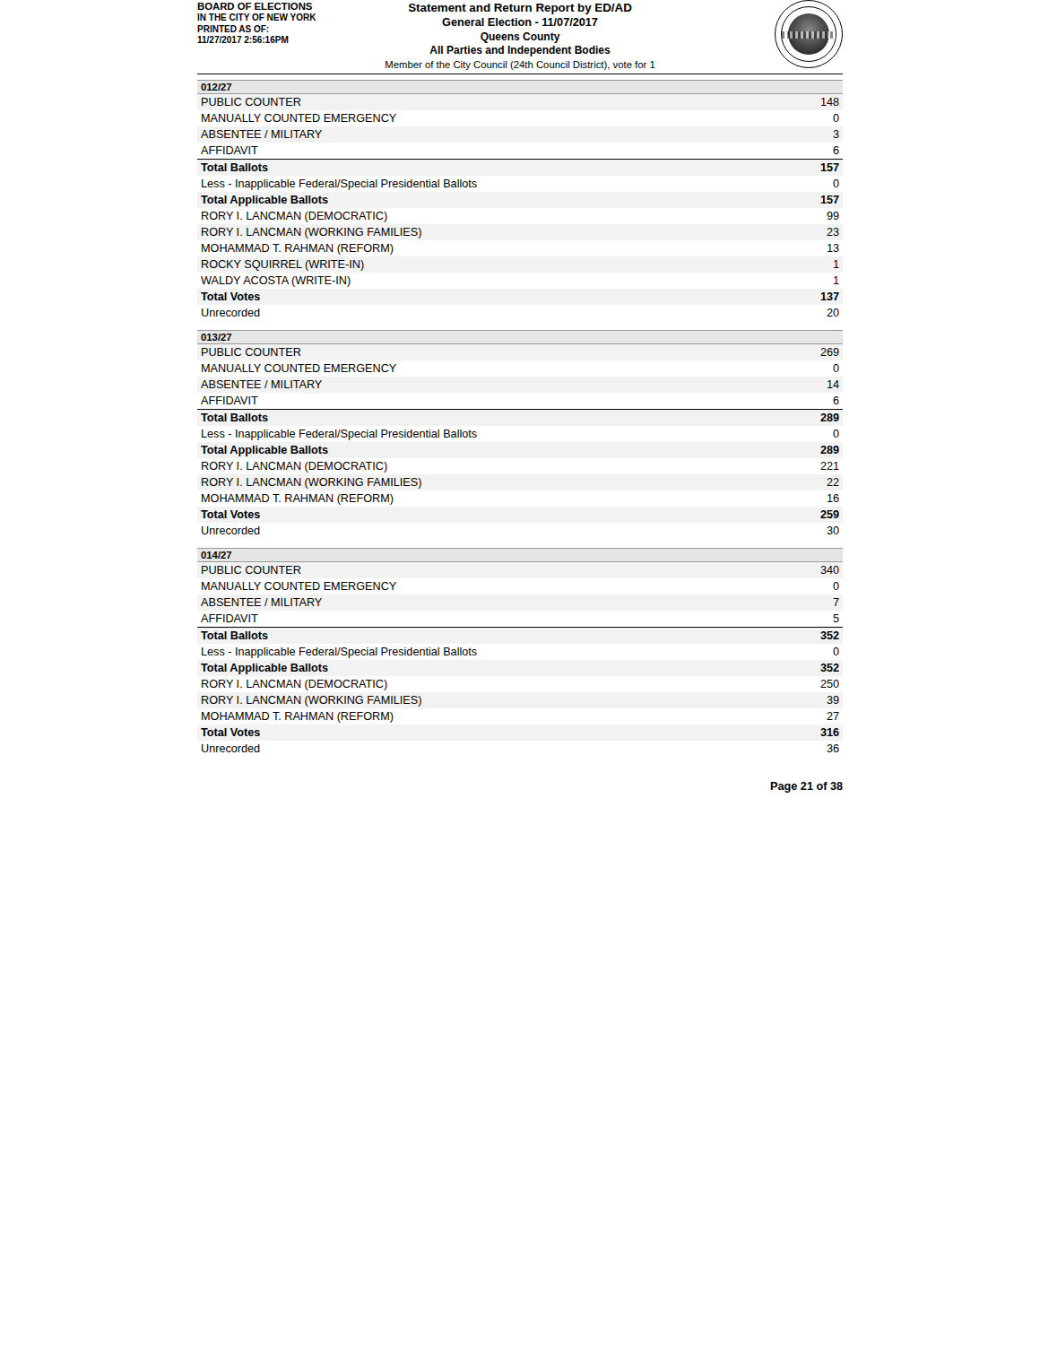BOARD OF ELECTIONS
IN THE CITY OF NEW YORK
PRINTED AS OF:
11/27/2017 2:56:16PM
Statement and Return Report by ED/AD
General Election - 11/07/2017
Queens County
All Parties and Independent Bodies
Member of the City Council (24th Council District), vote for 1
012/27
| PUBLIC COUNTER | 148 |
| MANUALLY COUNTED EMERGENCY | 0 |
| ABSENTEE / MILITARY | 3 |
| AFFIDAVIT | 6 |
| Total Ballots | 157 |
| Less - Inapplicable Federal/Special Presidential Ballots | 0 |
| Total Applicable Ballots | 157 |
| RORY I. LANCMAN (DEMOCRATIC) | 99 |
| RORY I. LANCMAN (WORKING FAMILIES) | 23 |
| MOHAMMAD T. RAHMAN (REFORM) | 13 |
| ROCKY SQUIRREL (WRITE-IN) | 1 |
| WALDY ACOSTA (WRITE-IN) | 1 |
| Total Votes | 137 |
| Unrecorded | 20 |
013/27
| PUBLIC COUNTER | 269 |
| MANUALLY COUNTED EMERGENCY | 0 |
| ABSENTEE / MILITARY | 14 |
| AFFIDAVIT | 6 |
| Total Ballots | 289 |
| Less - Inapplicable Federal/Special Presidential Ballots | 0 |
| Total Applicable Ballots | 289 |
| RORY I. LANCMAN (DEMOCRATIC) | 221 |
| RORY I. LANCMAN (WORKING FAMILIES) | 22 |
| MOHAMMAD T. RAHMAN (REFORM) | 16 |
| Total Votes | 259 |
| Unrecorded | 30 |
014/27
| PUBLIC COUNTER | 340 |
| MANUALLY COUNTED EMERGENCY | 0 |
| ABSENTEE / MILITARY | 7 |
| AFFIDAVIT | 5 |
| Total Ballots | 352 |
| Less - Inapplicable Federal/Special Presidential Ballots | 0 |
| Total Applicable Ballots | 352 |
| RORY I. LANCMAN (DEMOCRATIC) | 250 |
| RORY I. LANCMAN (WORKING FAMILIES) | 39 |
| MOHAMMAD T. RAHMAN (REFORM) | 27 |
| Total Votes | 316 |
| Unrecorded | 36 |
Page 21 of 38